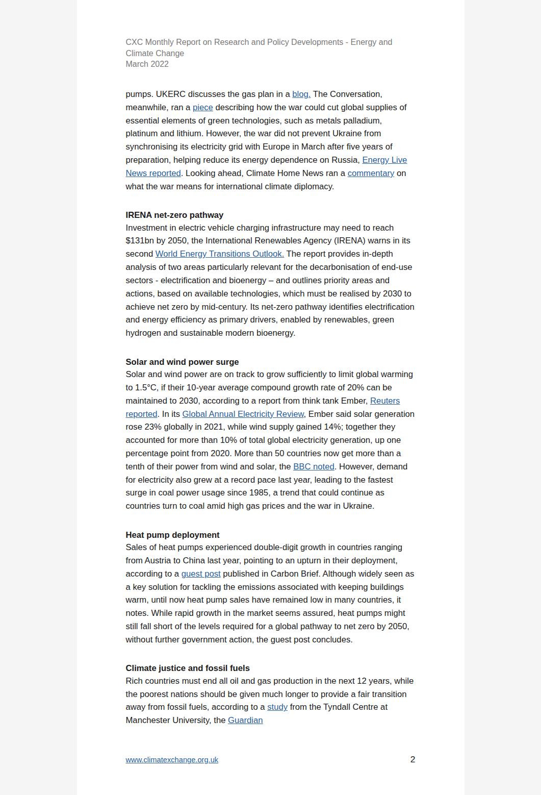CXC Monthly Report on Research and Policy Developments - Energy and Climate Change March 2022
pumps. UKERC discusses the gas plan in a blog. The Conversation, meanwhile, ran a piece describing how the war could cut global supplies of essential elements of green technologies, such as metals palladium, platinum and lithium. However, the war did not prevent Ukraine from synchronising its electricity grid with Europe in March after five years of preparation, helping reduce its energy dependence on Russia, Energy Live News reported. Looking ahead, Climate Home News ran a commentary on what the war means for international climate diplomacy.
IRENA net-zero pathway
Investment in electric vehicle charging infrastructure may need to reach $131bn by 2050, the International Renewables Agency (IRENA) warns in its second World Energy Transitions Outlook. The report provides in-depth analysis of two areas particularly relevant for the decarbonisation of end-use sectors - electrification and bioenergy – and outlines priority areas and actions, based on available technologies, which must be realised by 2030 to achieve net zero by mid-century. Its net-zero pathway identifies electrification and energy efficiency as primary drivers, enabled by renewables, green hydrogen and sustainable modern bioenergy.
Solar and wind power surge
Solar and wind power are on track to grow sufficiently to limit global warming to 1.5°C, if their 10-year average compound growth rate of 20% can be maintained to 2030, according to a report from think tank Ember, Reuters reported. In its Global Annual Electricity Review, Ember said solar generation rose 23% globally in 2021, while wind supply gained 14%; together they accounted for more than 10% of total global electricity generation, up one percentage point from 2020. More than 50 countries now get more than a tenth of their power from wind and solar, the BBC noted. However, demand for electricity also grew at a record pace last year, leading to the fastest surge in coal power usage since 1985, a trend that could continue as countries turn to coal amid high gas prices and the war in Ukraine.
Heat pump deployment
Sales of heat pumps experienced double-digit growth in countries ranging from Austria to China last year, pointing to an upturn in their deployment, according to a guest post published in Carbon Brief. Although widely seen as a key solution for tackling the emissions associated with keeping buildings warm, until now heat pump sales have remained low in many countries, it notes. While rapid growth in the market seems assured, heat pumps might still fall short of the levels required for a global pathway to net zero by 2050, without further government action, the guest post concludes.
Climate justice and fossil fuels
Rich countries must end all oil and gas production in the next 12 years, while the poorest nations should be given much longer to provide a fair transition away from fossil fuels, according to a study from the Tyndall Centre at Manchester University, the Guardian
www.climatexchange.org.uk 2